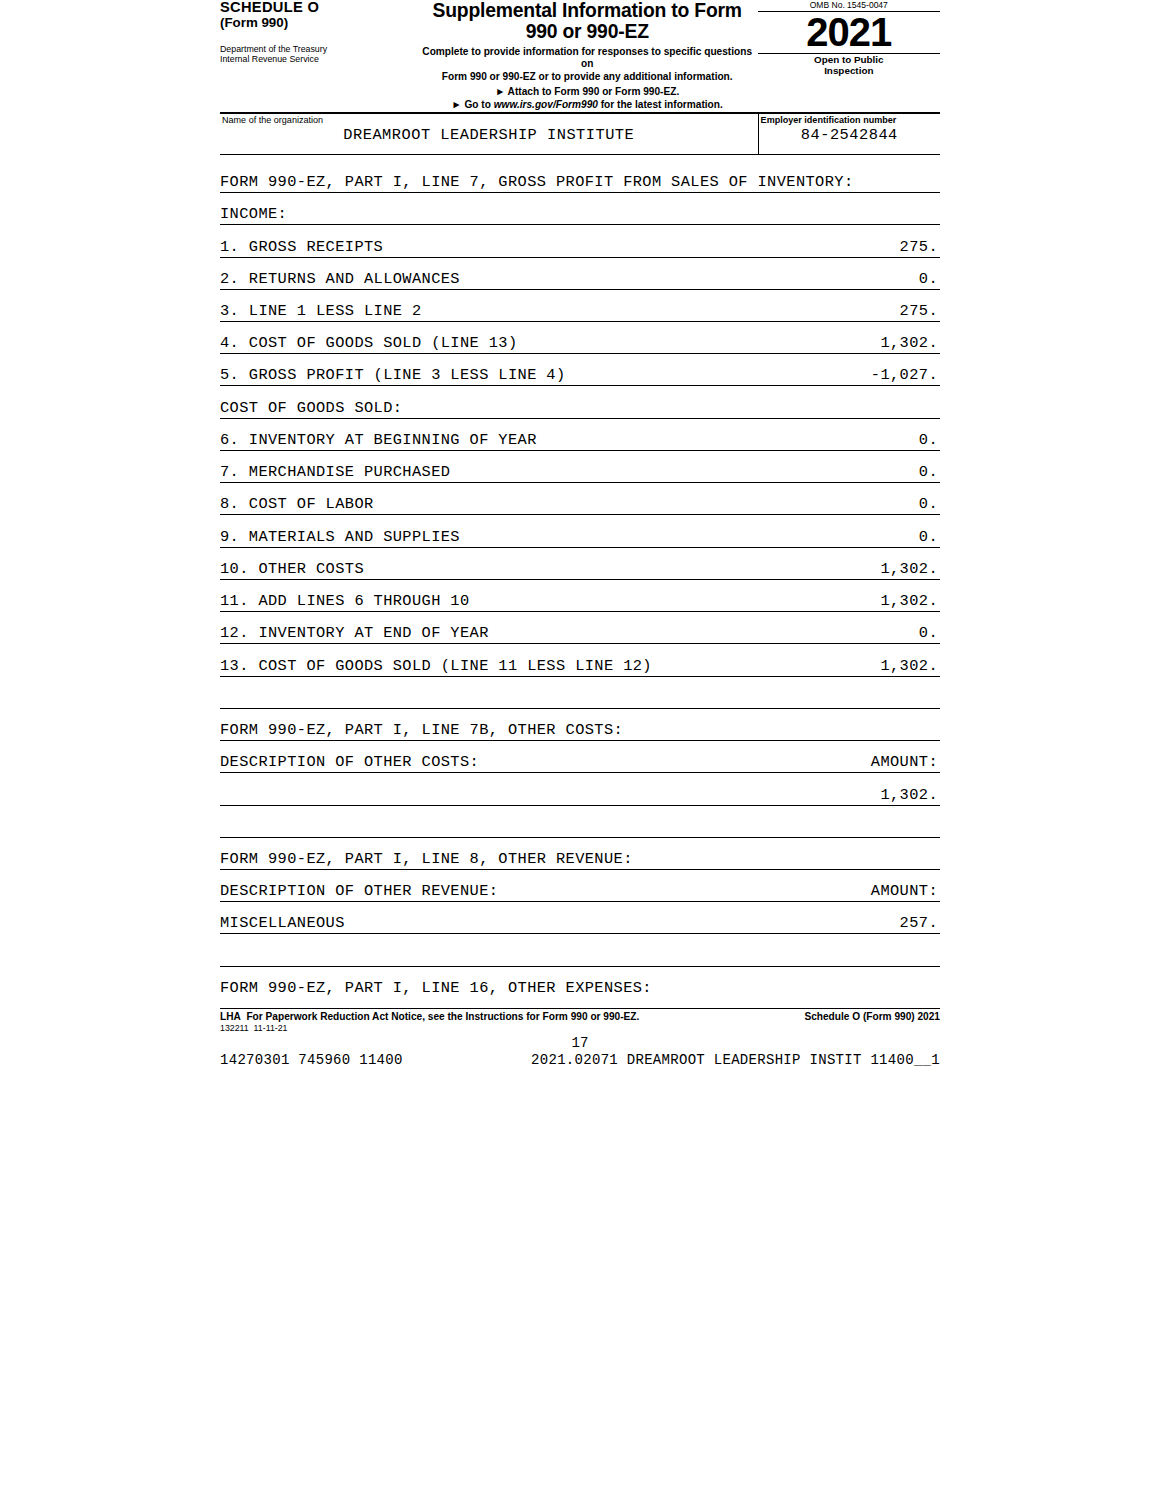SCHEDULE O
(Form 990)
Department of the Treasury
Internal Revenue Service
Supplemental Information to Form 990 or 990-EZ
Complete to provide information for responses to specific questions on
Form 990 or 990-EZ or to provide any additional information.
► Attach to Form 990 or Form 990-EZ.
► Go to www.irs.gov/Form990 for the latest information.
OMB No. 1545-0047
2021
Open to Public
Inspection
Name of the organization
DREAMROOT LEADERSHIP INSTITUTE
Employer identification number
84-2542844
FORM 990-EZ, PART I, LINE 7, GROSS PROFIT FROM SALES OF INVENTORY:
INCOME:
1. GROSS RECEIPTS
275.
2. RETURNS AND ALLOWANCES
0.
3. LINE 1 LESS LINE 2
275.
4. COST OF GOODS SOLD (LINE 13)
1,302.
5. GROSS PROFIT (LINE 3 LESS LINE 4)
-1,027.
COST OF GOODS SOLD:
6. INVENTORY AT BEGINNING OF YEAR
0.
7. MERCHANDISE PURCHASED
0.
8. COST OF LABOR
0.
9. MATERIALS AND SUPPLIES
0.
10. OTHER COSTS
1,302.
11. ADD LINES 6 THROUGH 10
1,302.
12. INVENTORY AT END OF YEAR
0.
13. COST OF GOODS SOLD (LINE 11 LESS LINE 12)
1,302.
FORM 990-EZ, PART I, LINE 7B, OTHER COSTS:
DESCRIPTION OF OTHER COSTS:
AMOUNT:
1,302.
FORM 990-EZ, PART I, LINE 8, OTHER REVENUE:
DESCRIPTION OF OTHER REVENUE:
AMOUNT:
MISCELLANEOUS
257.
FORM 990-EZ, PART I, LINE 16, OTHER EXPENSES:
LHA For Paperwork Reduction Act Notice, see the Instructions for Form 990 or 990-EZ.
Schedule O (Form 990) 2021
132211 11-11-21
17
14270301 745960 11400
2021.02071 DREAMROOT LEADERSHIP INSTIT 11400__1